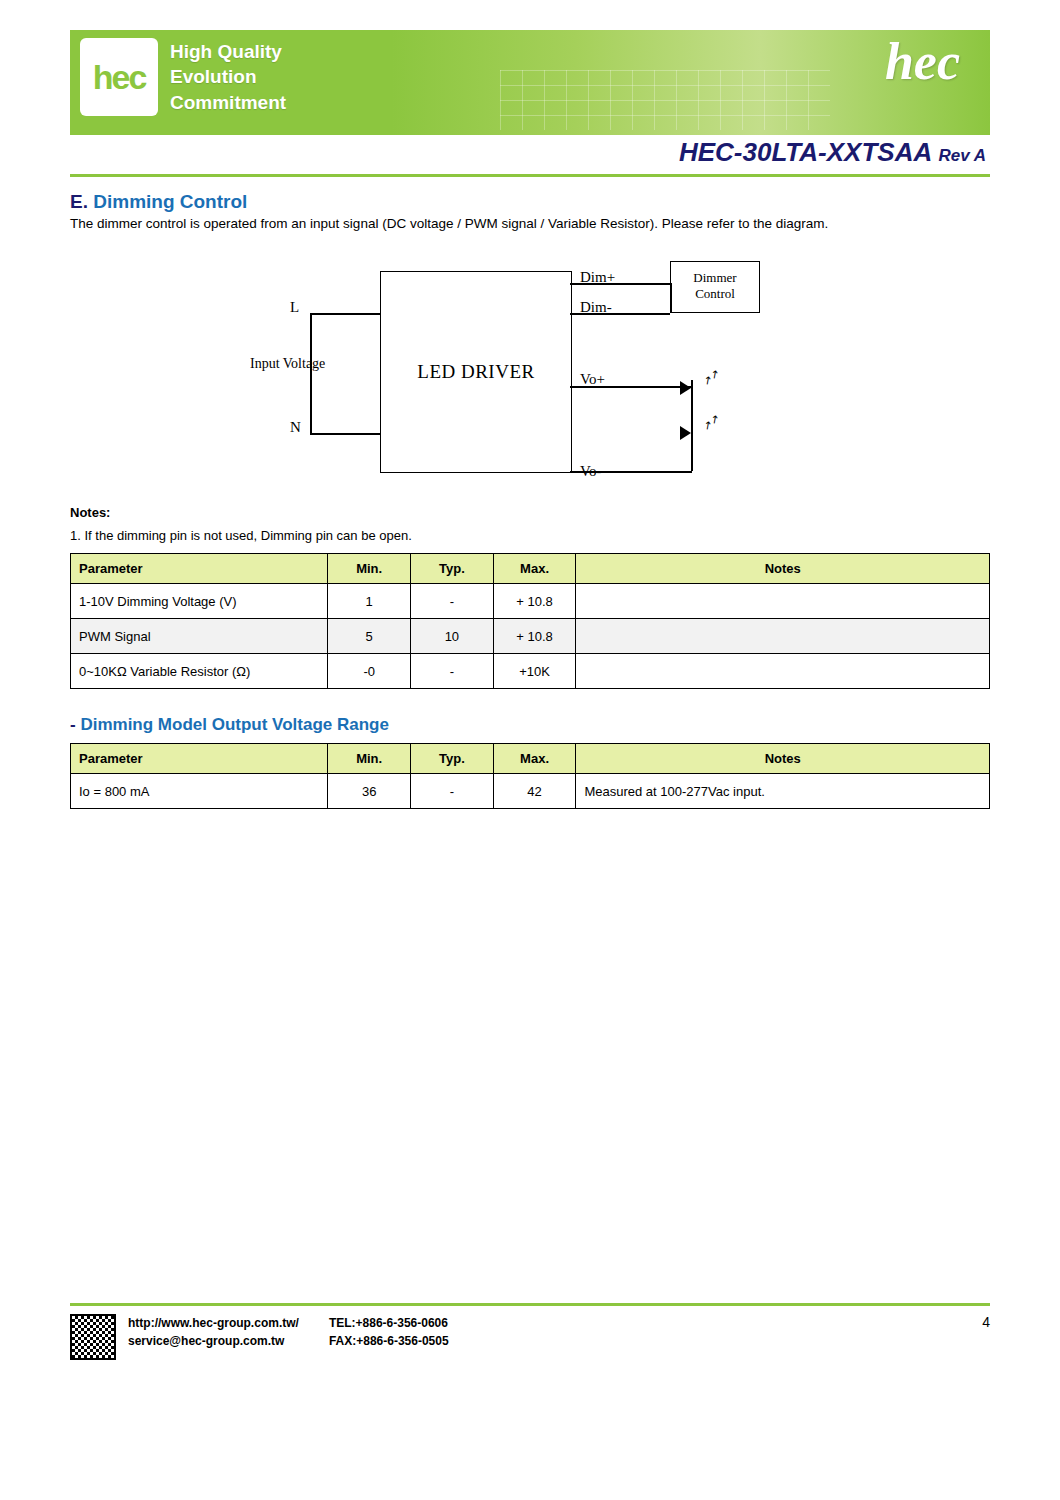hec
High Quality
Evolution
Commitment
hec
HEC-30LTA-XXTSAA Rev A
E. Dimming Control
The dimmer control is operated from an input signal (DC voltage / PWM signal / Variable Resistor). Please refer to the diagram.
LED DRIVER
L N Input Voltage Dim+ Dim- Vo+ Vo-
Dimmer
Control
↗↗ ↗↗
Notes:
1. If the dimming pin is not used, Dimming pin can be open.
| Parameter | Min. | Typ. | Max. | Notes |
| --- | --- | --- | --- | --- |
| 1-10V Dimming Voltage (V) | 1 | - | + 10.8 | |
| PWM Signal | 5 | 10 | + 10.8 | |
| 0~10KΩ Variable Resistor (Ω) | -0 | - | +10K | |
- Dimming Model Output Voltage Range
| Parameter | Min. | Typ. | Max. | Notes |
| --- | --- | --- | --- | --- |
| Io = 800 mA | 36 | - | 42 | Measured at 100-277Vac input. |
http://www.hec-group.com.tw/
service@hec-group.com.tw
TEL:+886-6-356-0606
FAX:+886-6-356-0505
4